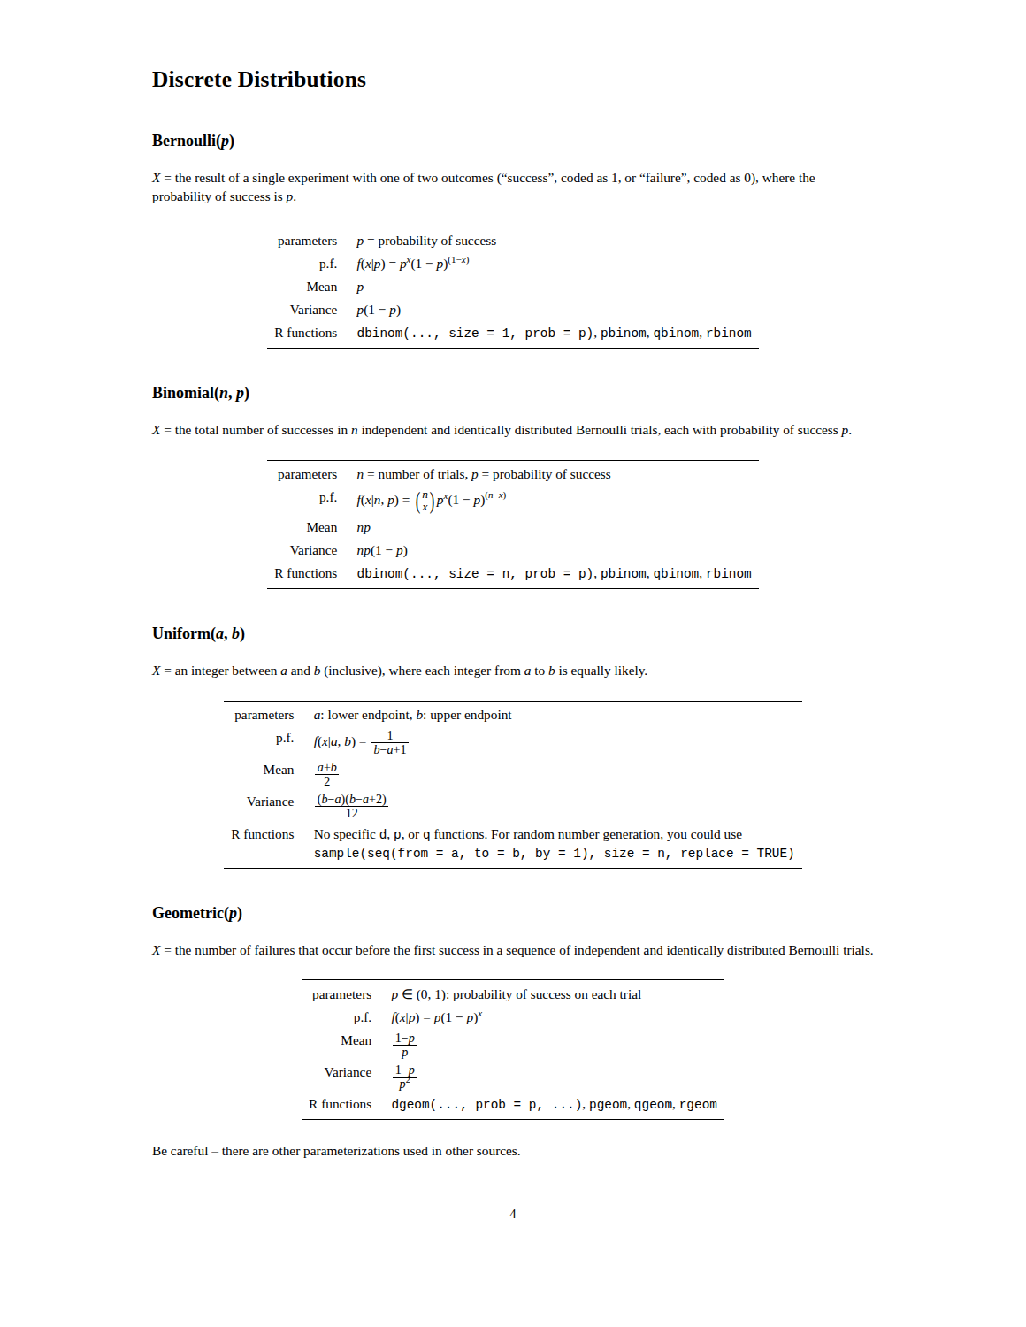Discrete Distributions
Bernoulli(p)
X = the result of a single experiment with one of two outcomes (“success”, coded as 1, or “failure”, coded as 0), where the probability of success is p.
| parameters | p = probability of success |
| p.f. | f ( x / p ) = p x (1 − p ) (1− x ) |
| Mean | p |
| Variance | p (1 − p ) |
| R functions | dbinom(..., size = 1, prob = p) , pbinom , qbinom , rbinom |
Binomial(n, p)
X = the total number of successes in n independent and identically distributed Bernoulli trials, each with probability of success p.
| parameters | n = number of trials, p = probability of success |
| p.f. | f ( x / n , p ) = ( n x ) p x (1 − p ) ( n − x ) |
| Mean | np |
| Variance | np (1 − p ) |
| R functions | dbinom(..., size = n, prob = p) , pbinom , qbinom , rbinom |
Uniform(a, b)
X = an integer between a and b (inclusive), where each integer from a to b is equally likely.
| parameters | a : lower endpoint, b : upper endpoint |
| p.f. | f ( x / a , b ) = 1 b − a +1 |
| Mean | a + b 2 |
| Variance | ( b − a )( b − a +2) 12 |
| R functions | No specific d , p , or q functions. For random number generation, you could use sample(seq(from = a, to = b, by = 1), size = n, replace = TRUE) |
Geometric(p)
X = the number of failures that occur before the first success in a sequence of independent and identically distributed Bernoulli trials.
| parameters | p ∈ (0, 1): probability of success on each trial |
| p.f. | f ( x / p ) = p (1 − p ) x |
| Mean | 1− p p |
| Variance | 1− p p 2 |
| R functions | dgeom(..., prob = p, ...) , pgeom , qgeom , rgeom |
Be careful – there are other parameterizations used in other sources.
4